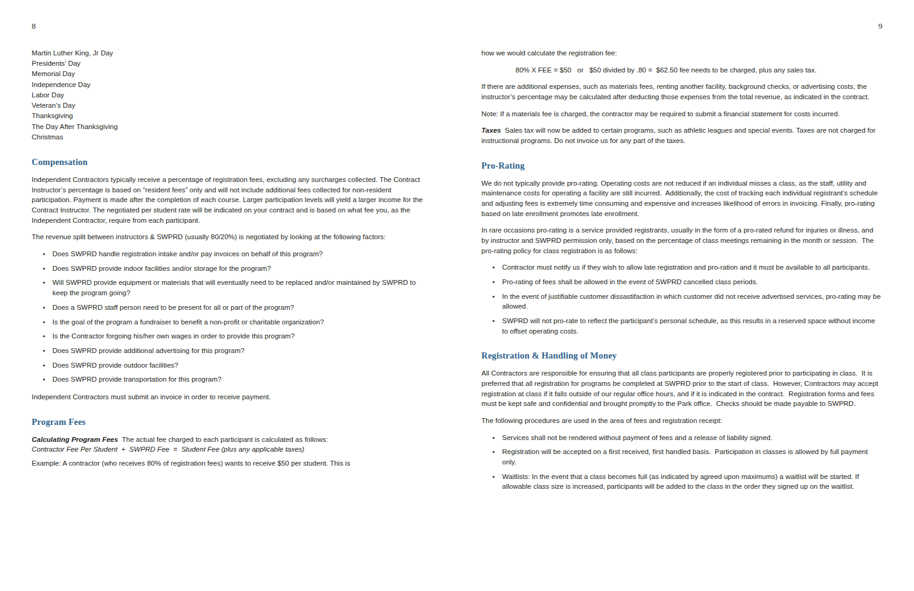8
Martin Luther King, Jr Day
Presidents’ Day
Memorial Day
Independence Day
Labor Day
Veteran’s Day
Thanksgiving
The Day After Thanksgiving
Christmas
Compensation
Independent Contractors typically receive a percentage of registration fees, excluding any surcharges collected. The Contract Instructor’s percentage is based on “resident fees” only and will not include additional fees collected for non-resident participation. Payment is made after the completion of each course. Larger participation levels will yield a larger income for the Contract Instructor. The negotiated per student rate will be indicated on your contract and is based on what fee you, as the Independent Contractor, require from each participant.
The revenue split between instructors & SWPRD (usually 80/20%) is negotiated by looking at the following factors:
Does SWPRD handle registration intake and/or pay invoices on behalf of this program?
Does SWPRD provide indoor facilities and/or storage for the program?
Will SWPRD provide equipment or materials that will eventually need to be replaced and/or maintained by SWPRD to keep the program going?
Does a SWPRD staff person need to be present for all or part of the program?
Is the goal of the program a fundraiser to benefit a non-profit or charitable organization?
Is the Contractor forgoing his/her own wages in order to provide this program?
Does SWPRD provide additional advertising for this program?
Does SWPRD provide outdoor facilities?
Does SWPRD provide transportation for this program?
Independent Contractors must submit an invoice in order to receive payment.
Program Fees
Calculating Program Fees The actual fee charged to each participant is calculated as follows:
Contractor Fee Per Student + SWPRD Fee = Student Fee (plus any applicable taxes)
Example: A contractor (who receives 80% of registration fees) wants to receive $50 per student. This is
9
how we would calculate the registration fee:
80% X FEE = $50 or $50 divided by .80 = $62.50 fee needs to be charged, plus any sales tax.
If there are additional expenses, such as materials fees, renting another facility, background checks, or advertising costs, the instructor’s percentage may be calculated after deducting those expenses from the total revenue, as indicated in the contract.
Note: If a materials fee is charged, the contractor may be required to submit a financial statement for costs incurred.
Taxes Sales tax will now be added to certain programs, such as athletic leagues and special events. Taxes are not charged for instructional programs. Do not invoice us for any part of the taxes.
Pro-Rating
We do not typically provide pro-rating. Operating costs are not reduced if an individual misses a class, as the staff, utility and maintenance costs for operating a facility are still incurred. Additionally, the cost of tracking each individual registrant’s schedule and adjusting fees is extremely time consuming and expensive and increases likelihood of errors in invoicing. Finally, pro-rating based on late enrollment promotes late enrollment.
In rare occasions pro-rating is a service provided registrants, usually in the form of a pro-rated refund for injuries or illness, and by instructor and SWPRD permission only, based on the percentage of class meetings remaining in the month or session. The pro-rating policy for class registration is as follows:
Contractor must notify us if they wish to allow late registration and pro-ration and it must be available to all participants.
Pro-rating of fees shall be allowed in the event of SWPRD cancelled class periods.
In the event of justifiable customer dissastifaction in which customer did not receive advertised services, pro-rating may be allowed.
SWPRD will not pro-rate to reflect the participant’s personal schedule, as this results in a reserved space without income to offset operating costs.
Registration & Handling of Money
All Contractors are responsible for ensuring that all class participants are properly registered prior to participating in class. It is preferred that all registration for programs be completed at SWPRD prior to the start of class. However, Contractors may accept registration at class if it falls outside of our regular office hours, and if it is indicated in the contract. Registration forms and fees must be kept safe and confidential and brought promptly to the Park office. Checks should be made payable to SWPRD.
The following procedures are used in the area of fees and registration receipt:
Services shall not be rendered without payment of fees and a release of liability signed.
Registration will be accepted on a first received, first handled basis. Participation in classes is allowed by full payment only.
Waitlists: In the event that a class becomes full (as indicated by agreed upon maximums) a waitlist will be started. If allowable class size is increased, participants will be added to the class in the order they signed up on the waitlist.